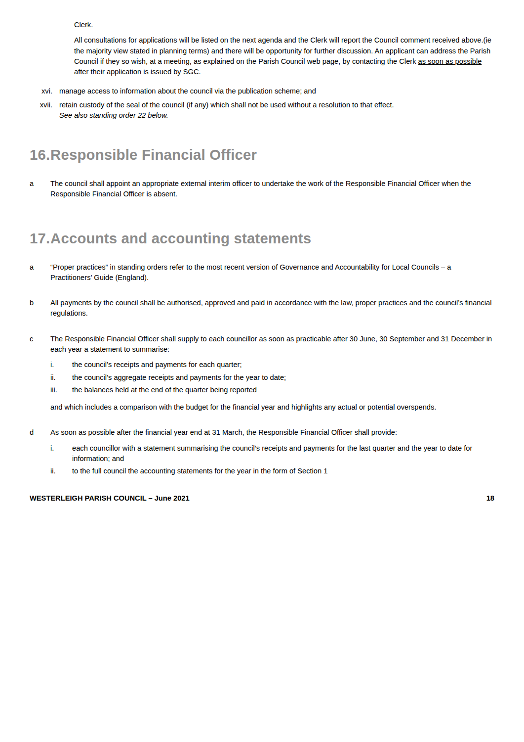Clerk.
All consultations for applications will be listed on the next agenda and the Clerk will report the Council comment received above.(ie the majority view stated in planning terms) and there will be opportunity for further discussion. An applicant can address the Parish Council if they so wish, at a meeting, as explained on the Parish Council web page, by contacting the Clerk as soon as possible after their application is issued by SGC.
xvi. manage access to information about the council via the publication scheme; and
xvii. retain custody of the seal of the council (if any) which shall not be used without a resolution to that effect.
See also standing order 22 below.
16. Responsible Financial Officer
a
The council shall appoint an appropriate external interim officer to undertake the work of the Responsible Financial Officer when the Responsible Financial Officer is absent.
17. Accounts and accounting statements
a
“Proper practices” in standing orders refer to the most recent version of Governance and Accountability for Local Councils – a Practitioners’ Guide (England).
b
All payments by the council shall be authorised, approved and paid in accordance with the law, proper practices and the council’s financial regulations.
c
The Responsible Financial Officer shall supply to each councillor as soon as practicable after 30 June, 30 September and 31 December in each year a statement to summarise:
i. the council’s receipts and payments for each quarter;
ii. the council’s aggregate receipts and payments for the year to date;
iii. the balances held at the end of the quarter being reported
and which includes a comparison with the budget for the financial year and highlights any actual or potential overspends.
d
As soon as possible after the financial year end at 31 March, the Responsible Financial Officer shall provide:
i. each councillor with a statement summarising the council’s receipts and payments for the last quarter and the year to date for information; and
ii. to the full council the accounting statements for the year in the form of Section 1
WESTERLEIGH PARISH COUNCIL – June 2021 18